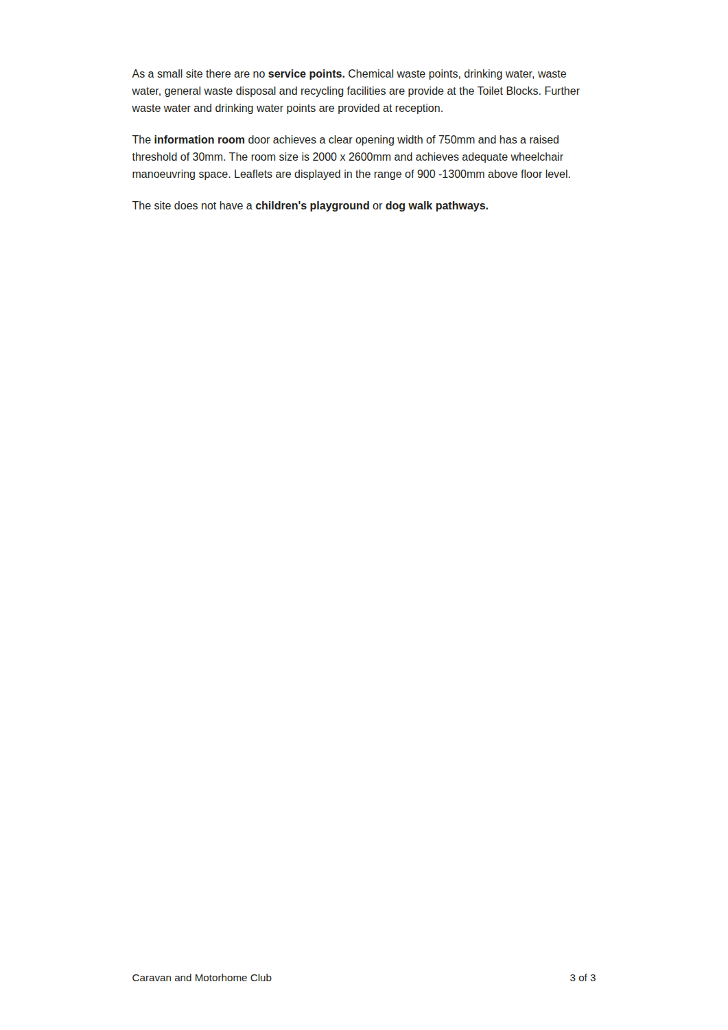As a small site there are no service points. Chemical waste points, drinking water, waste water, general waste disposal and recycling facilities are provide at the Toilet Blocks. Further waste water and drinking water points are provided at reception.
The information room door achieves a clear opening width of 750mm and has a raised threshold of 30mm. The room size is 2000 x 2600mm and achieves adequate wheelchair manoeuvring space. Leaflets are displayed in the range of 900 -1300mm above floor level.
The site does not have a children's playground or dog walk pathways.
Caravan and Motorhome Club
3 of 3